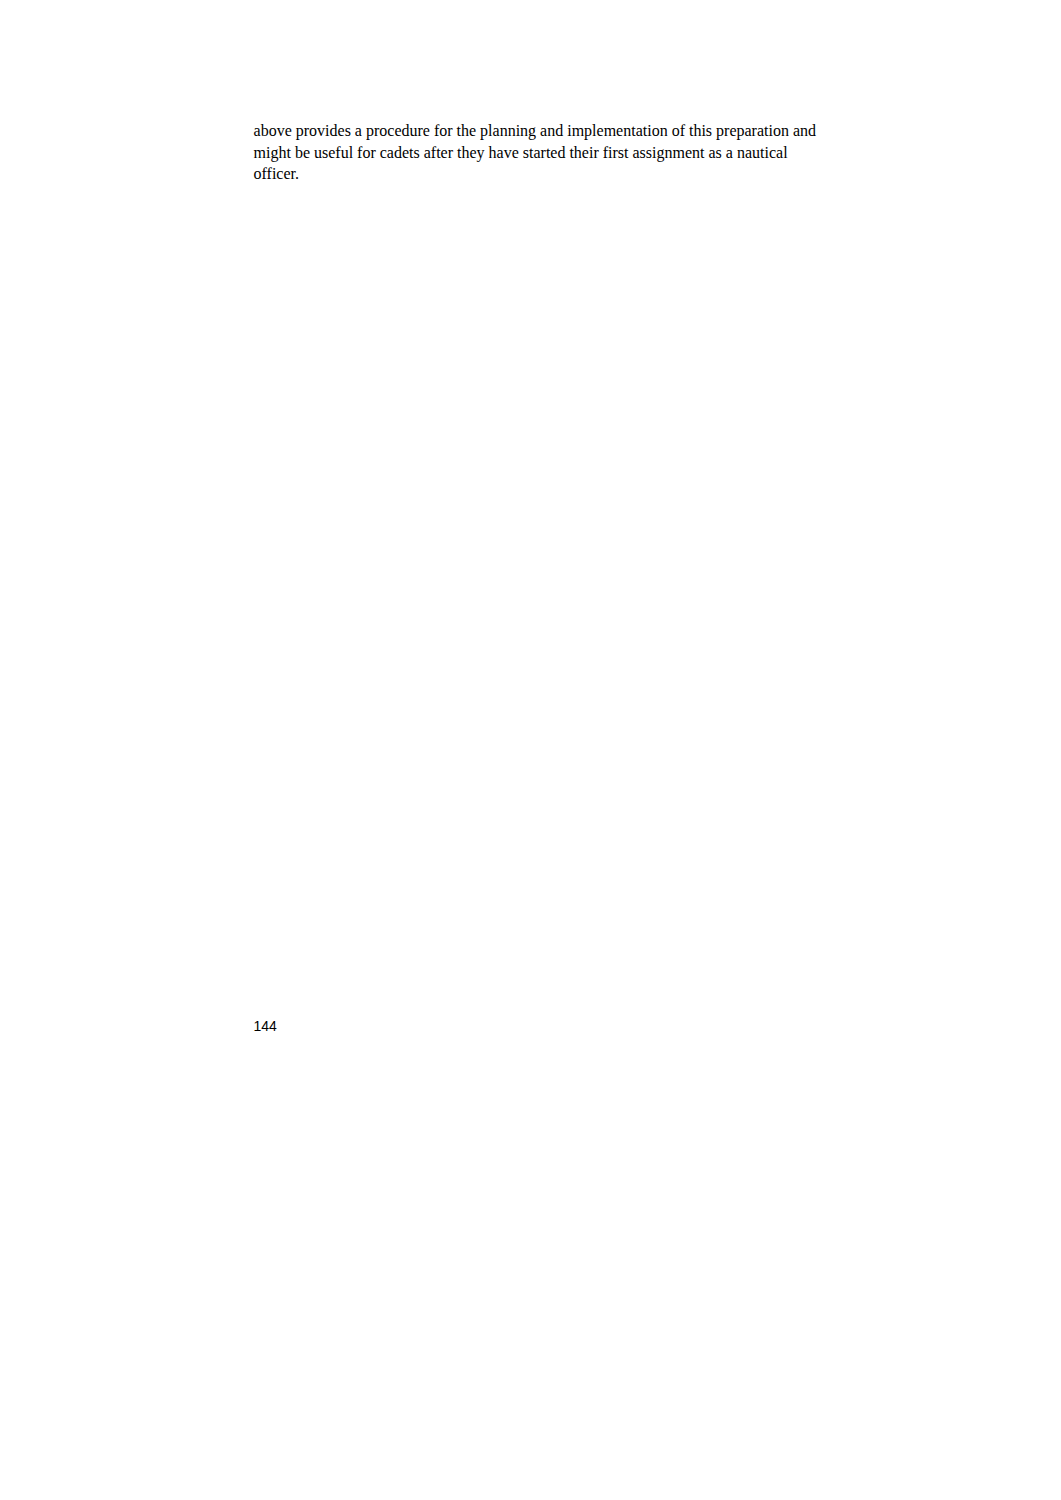above provides a procedure for the planning and implementation of this preparation and might be useful for cadets after they have started their first assignment as a nautical officer.
144